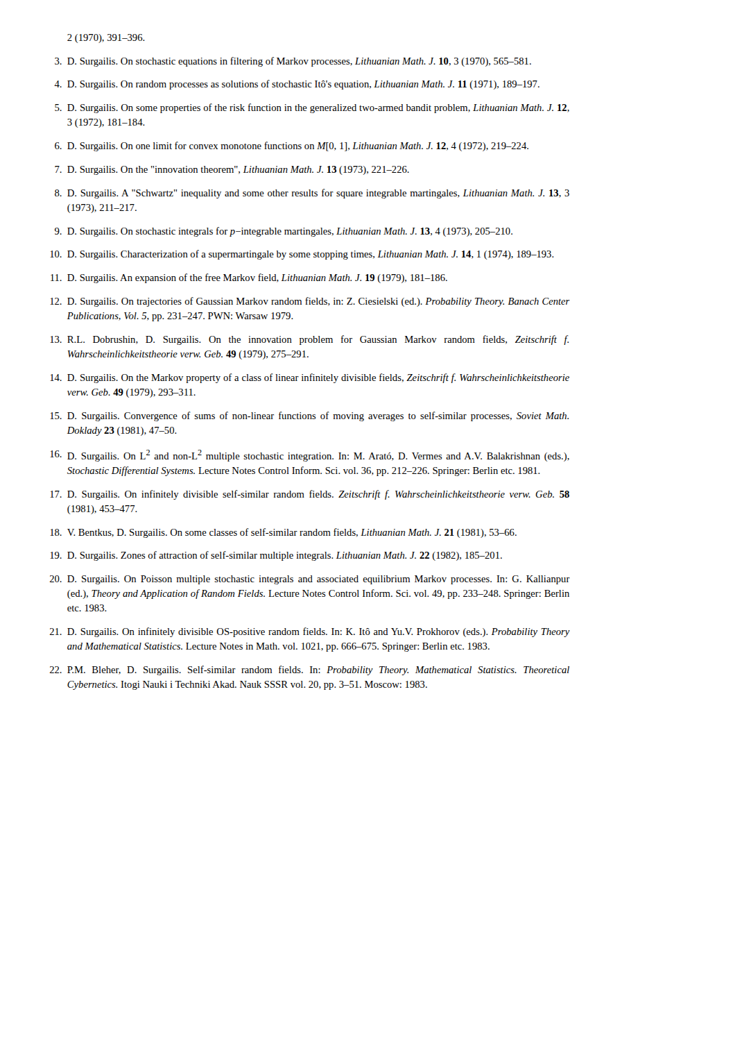2 (1970), 391–396.
3. D. Surgailis. On stochastic equations in filtering of Markov processes, Lithuanian Math. J. 10, 3 (1970), 565–581.
4. D. Surgailis. On random processes as solutions of stochastic Itô's equation, Lithuanian Math. J. 11 (1971), 189–197.
5. D. Surgailis. On some properties of the risk function in the generalized two-armed bandit problem, Lithuanian Math. J. 12, 3 (1972), 181–184.
6. D. Surgailis. On one limit for convex monotone functions on M[0, 1], Lithuanian Math. J. 12, 4 (1972), 219–224.
7. D. Surgailis. On the "innovation theorem", Lithuanian Math. J. 13 (1973), 221–226.
8. D. Surgailis. A "Schwartz" inequality and some other results for square integrable martingales, Lithuanian Math. J. 13, 3 (1973), 211–217.
9. D. Surgailis. On stochastic integrals for p−integrable martingales, Lithuanian Math. J. 13, 4 (1973), 205–210.
10. D. Surgailis. Characterization of a supermartingale by some stopping times, Lithuanian Math. J. 14, 1 (1974), 189–193.
11. D. Surgailis. An expansion of the free Markov field, Lithuanian Math. J. 19 (1979), 181–186.
12. D. Surgailis. On trajectories of Gaussian Markov random fields, in: Z. Ciesielski (ed.). Probability Theory. Banach Center Publications, Vol. 5, pp. 231–247. PWN: Warsaw 1979.
13. R.L. Dobrushin, D. Surgailis. On the innovation problem for Gaussian Markov random fields, Zeitschrift f. Wahrscheinlichkeitstheorie verw. Geb. 49 (1979), 275–291.
14. D. Surgailis. On the Markov property of a class of linear infinitely divisible fields, Zeitschrift f. Wahrscheinlichkeitstheorie verw. Geb. 49 (1979), 293–311.
15. D. Surgailis. Convergence of sums of non-linear functions of moving averages to self-similar processes, Soviet Math. Doklady 23 (1981), 47–50.
16. D. Surgailis. On L2 and non-L2 multiple stochastic integration. In: M. Arató, D. Vermes and A.V. Balakrishnan (eds.), Stochastic Differential Systems. Lecture Notes Control Inform. Sci. vol. 36, pp. 212–226. Springer: Berlin etc. 1981.
17. D. Surgailis. On infinitely divisible self-similar random fields. Zeitschrift f. Wahrscheinlichkeitstheorie verw. Geb. 58 (1981), 453–477.
18. V. Bentkus, D. Surgailis. On some classes of self-similar random fields, Lithuanian Math. J. 21 (1981), 53–66.
19. D. Surgailis. Zones of attraction of self-similar multiple integrals. Lithuanian Math. J. 22 (1982), 185–201.
20. D. Surgailis. On Poisson multiple stochastic integrals and associated equilibrium Markov processes. In: G. Kallianpur (ed.), Theory and Application of Random Fields. Lecture Notes Control Inform. Sci. vol. 49, pp. 233–248. Springer: Berlin etc. 1983.
21. D. Surgailis. On infinitely divisible OS-positive random fields. In: K. Itô and Yu.V. Prokhorov (eds.). Probability Theory and Mathematical Statistics. Lecture Notes in Math. vol. 1021, pp. 666–675. Springer: Berlin etc. 1983.
22. P.M. Bleher, D. Surgailis. Self-similar random fields. In: Probability Theory. Mathematical Statistics. Theoretical Cybernetics. Itogi Nauki i Techniki Akad. Nauk SSSR vol. 20, pp. 3–51. Moscow: 1983.